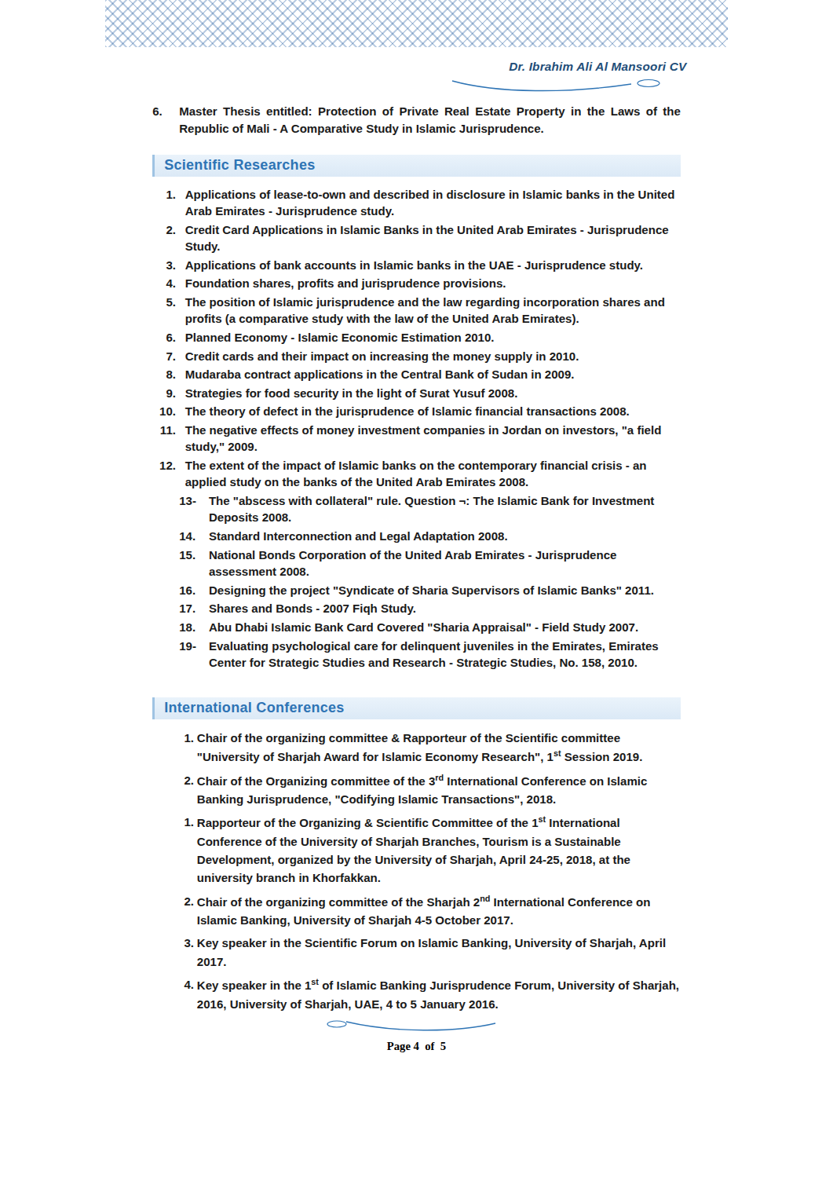Dr. Ibrahim Ali Al Mansoori CV
6. Master Thesis entitled: Protection of Private Real Estate Property in the Laws of the Republic of Mali - A Comparative Study in Islamic Jurisprudence.
Scientific Researches
Applications of lease-to-own and described in disclosure in Islamic banks in the United Arab Emirates - Jurisprudence study.
Credit Card Applications in Islamic Banks in the United Arab Emirates - Jurisprudence Study.
Applications of bank accounts in Islamic banks in the UAE - Jurisprudence study.
Foundation shares, profits and jurisprudence provisions.
The position of Islamic jurisprudence and the law regarding incorporation shares and profits (a comparative study with the law of the United Arab Emirates).
Planned Economy - Islamic Economic Estimation 2010.
Credit cards and their impact on increasing the money supply in 2010.
Mudaraba contract applications in the Central Bank of Sudan in 2009.
Strategies for food security in the light of Surat Yusuf 2008.
The theory of defect in the jurisprudence of Islamic financial transactions 2008.
The negative effects of money investment companies in Jordan on investors, "a field study," 2009.
The extent of the impact of Islamic banks on the contemporary financial crisis - an applied study on the banks of the United Arab Emirates 2008.
13-The "abscess with collateral" rule. Question ¬: The Islamic Bank for Investment Deposits 2008.
14. Standard Interconnection and Legal Adaptation 2008.
15. National Bonds Corporation of the United Arab Emirates - Jurisprudence assessment 2008.
16. Designing the project "Syndicate of Sharia Supervisors of Islamic Banks" 2011.
17. Shares and Bonds - 2007 Fiqh Study.
18. Abu Dhabi Islamic Bank Card Covered "Sharia Appraisal" - Field Study 2007.
19-Evaluating psychological care for delinquent juveniles in the Emirates, Emirates Center for Strategic Studies and Research - Strategic Studies, No. 158, 2010.
International Conferences
1. Chair of the organizing committee & Rapporteur of the Scientific committee "University of Sharjah Award for Islamic Economy Research", 1st Session 2019.
2. Chair of the Organizing committee of the 3rd International Conference on Islamic Banking Jurisprudence, "Codifying Islamic Transactions", 2018.
1. Rapporteur of the Organizing & Scientific Committee of the 1st International Conference of the University of Sharjah Branches, Tourism is a Sustainable Development, organized by the University of Sharjah, April 24-25, 2018, at the university branch in Khorfakkan.
2. Chair of the organizing committee of the Sharjah 2nd International Conference on Islamic Banking, University of Sharjah 4-5 October 2017.
3. Key speaker in the Scientific Forum on Islamic Banking, University of Sharjah, April 2017.
4. Key speaker in the 1st of Islamic Banking Jurisprudence Forum, University of Sharjah, 2016, University of Sharjah, UAE, 4 to 5 January 2016.
Page 4 of 5